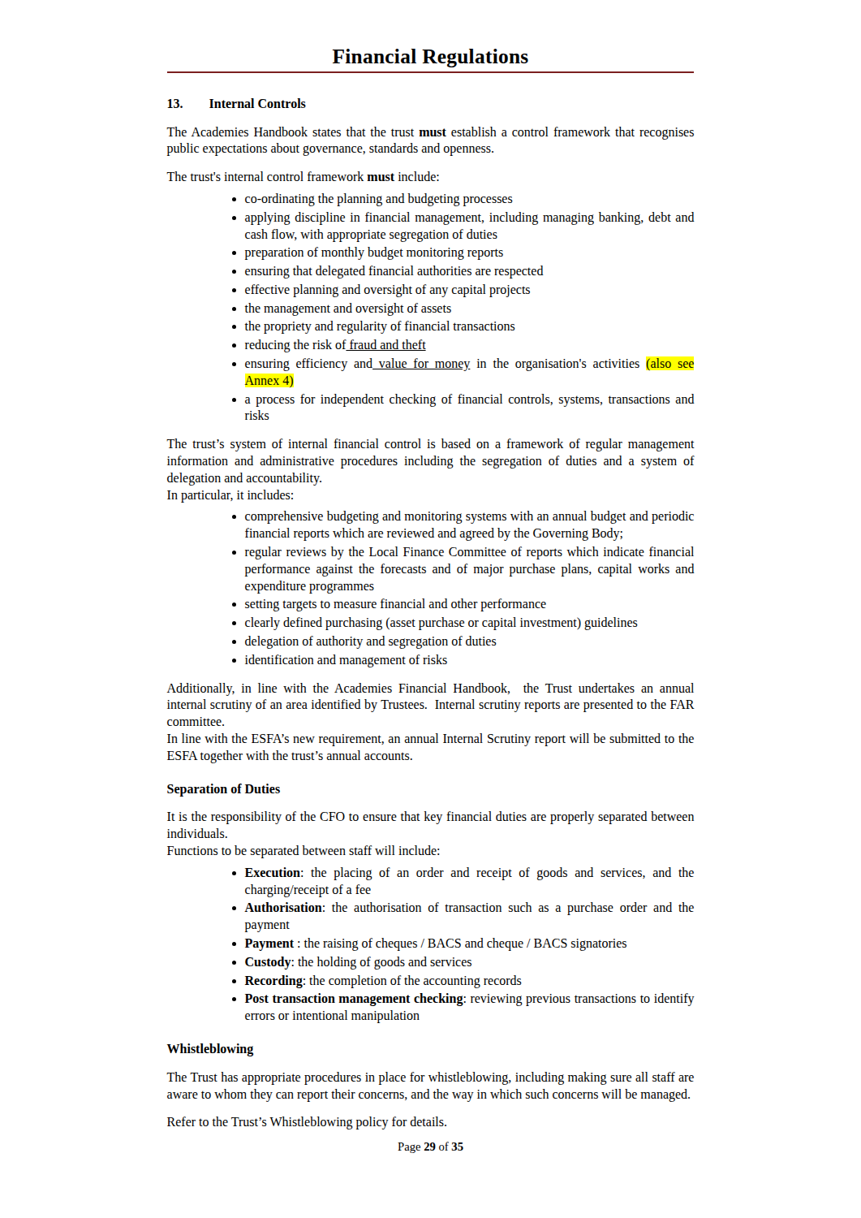Financial Regulations
13. Internal Controls
The Academies Handbook states that the trust must establish a control framework that recognises public expectations about governance, standards and openness.
The trust's internal control framework must include:
co-ordinating the planning and budgeting processes
applying discipline in financial management, including managing banking, debt and cash flow, with appropriate segregation of duties
preparation of monthly budget monitoring reports
ensuring that delegated financial authorities are respected
effective planning and oversight of any capital projects
the management and oversight of assets
the propriety and regularity of financial transactions
reducing the risk of fraud and theft
ensuring efficiency and value for money in the organisation's activities (also see Annex 4)
a process for independent checking of financial controls, systems, transactions and risks
The trust’s system of internal financial control is based on a framework of regular management information and administrative procedures including the segregation of duties and a system of delegation and accountability.
In particular, it includes:
comprehensive budgeting and monitoring systems with an annual budget and periodic financial reports which are reviewed and agreed by the Governing Body;
regular reviews by the Local Finance Committee of reports which indicate financial performance against the forecasts and of major purchase plans, capital works and expenditure programmes
setting targets to measure financial and other performance
clearly defined purchasing (asset purchase or capital investment) guidelines
delegation of authority and segregation of duties
identification and management of risks
Additionally, in line with the Academies Financial Handbook, the Trust undertakes an annual internal scrutiny of an area identified by Trustees. Internal scrutiny reports are presented to the FAR committee.
In line with the ESFA’s new requirement, an annual Internal Scrutiny report will be submitted to the ESFA together with the trust’s annual accounts.
Separation of Duties
It is the responsibility of the CFO to ensure that key financial duties are properly separated between individuals.
Functions to be separated between staff will include:
Execution: the placing of an order and receipt of goods and services, and the charging/receipt of a fee
Authorisation: the authorisation of transaction such as a purchase order and the payment
Payment : the raising of cheques / BACS and cheque / BACS signatories
Custody: the holding of goods and services
Recording: the completion of the accounting records
Post transaction management checking: reviewing previous transactions to identify errors or intentional manipulation
Whistleblowing
The Trust has appropriate procedures in place for whistleblowing, including making sure all staff are aware to whom they can report their concerns, and the way in which such concerns will be managed.
Refer to the Trust’s Whistleblowing policy for details.
Page 29 of 35